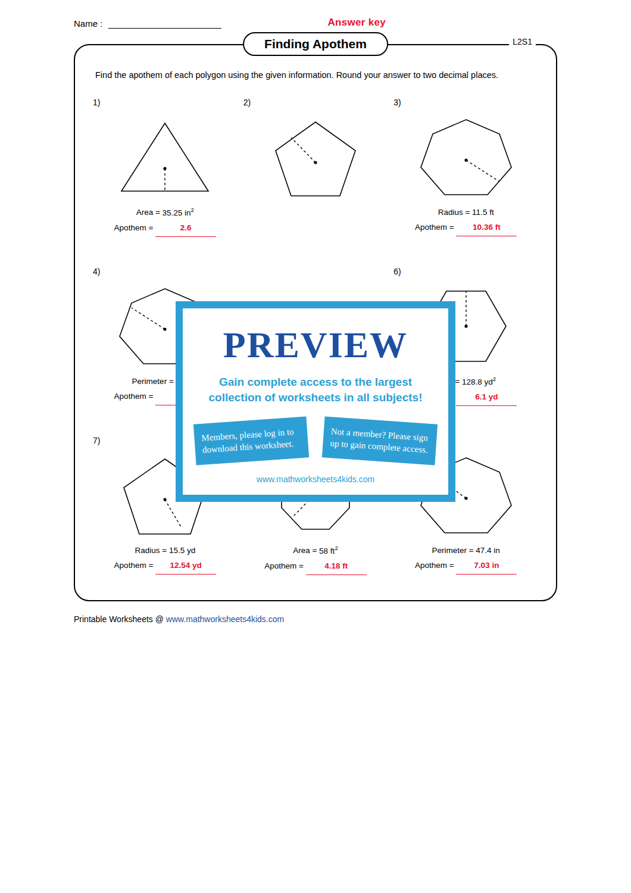Name : Answer key
Finding Apothem
L2S1
Find the apothem of each polygon using the given information. Round your answer to two decimal places.
1)
Area = 35.25 in2
Apothem = 2.6
2)
Perimeter =
Apothem =
3)
Radius = 11.5 ft
Apothem = 10.36 ft
4)
Perimeter = 34.5 ft
Apothem = 5.21
5)
Radius =
Apothem =
6)
Area = 128.8 yd2
Apothem = 6.1 yd
7)
Radius = 15.5 yd
Apothem = 12.54 yd
8)
Area = 58 ft2
Apothem = 4.18 ft
9)
Perimeter = 47.4 in
Apothem = 7.03 in
PREVIEW
Gain complete access to the largest
collection of worksheets in all subjects!
Members, please log in to download this worksheet.
Not a member? Please sign up to gain complete access.
www.mathworksheets4kids.com
Printable Worksheets @ www.mathworksheets4kids.com